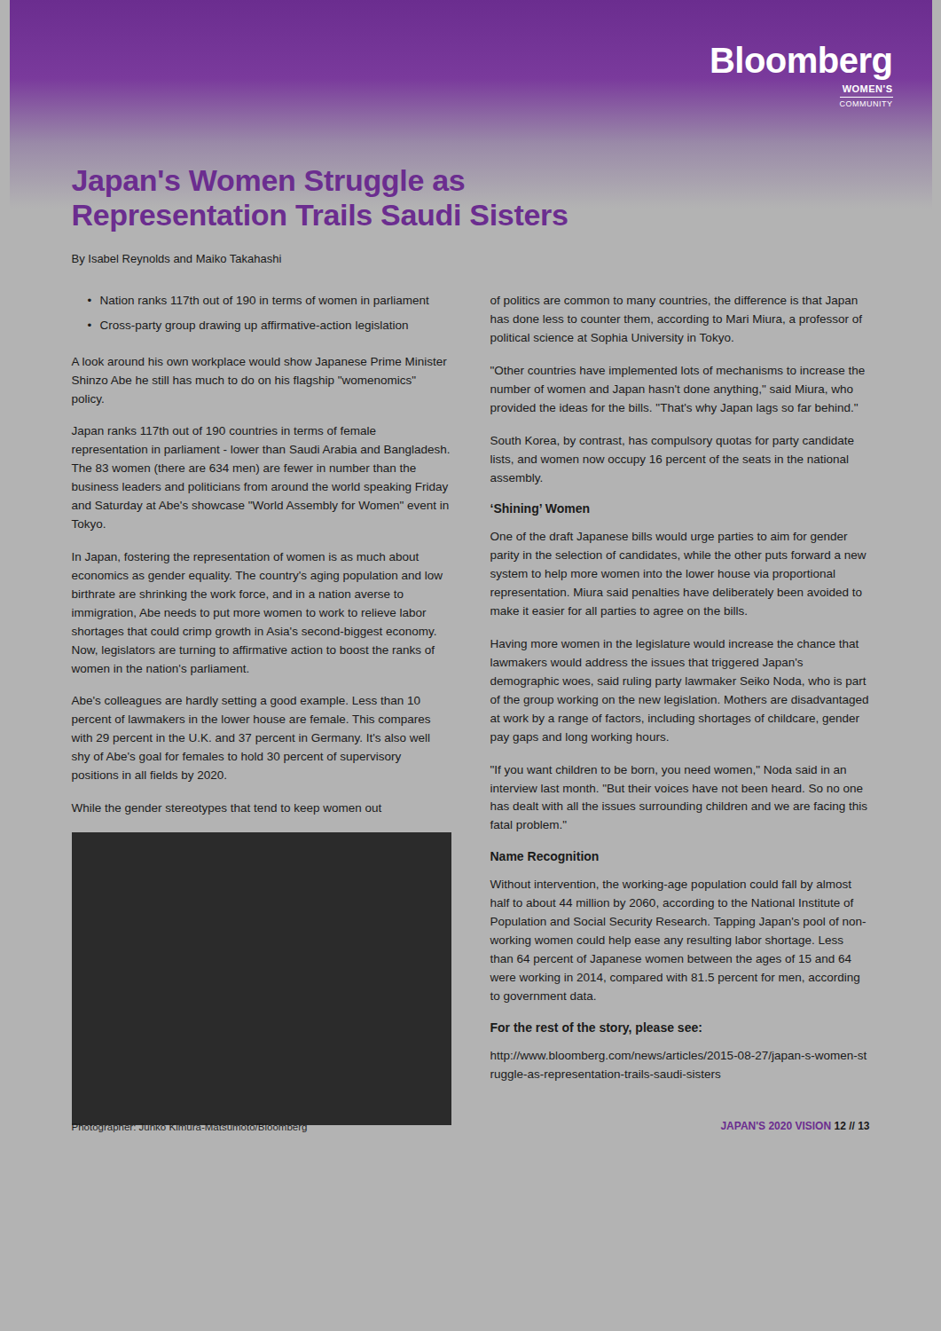Bloomberg
WOMEN'S
COMMUNITY
Japan's Women Struggle as
Representation Trails Saudi Sisters
By Isabel Reynolds and Maiko Takahashi
Nation ranks 117th out of 190 in terms of women in parliament
Cross-party group drawing up affirmative-action legislation
A look around his own workplace would show Japanese Prime Minister Shinzo Abe he still has much to do on his flagship "womenomics" policy.
Japan ranks 117th out of 190 countries in terms of female representation in parliament - lower than Saudi Arabia and Bangladesh. The 83 women (there are 634 men) are fewer in number than the business leaders and politicians from around the world speaking Friday and Saturday at Abe's showcase "World Assembly for Women" event in Tokyo.
In Japan, fostering the representation of women is as much about economics as gender equality. The country's aging population and low birthrate are shrinking the work force, and in a nation averse to immigration, Abe needs to put more women to work to relieve labor shortages that could crimp growth in Asia's second-biggest economy. Now, legislators are turning to affirmative action to boost the ranks of women in the nation's parliament.
Abe's colleagues are hardly setting a good example. Less than 10 percent of lawmakers in the lower house are female. This compares with 29 percent in the U.K. and 37 percent in Germany. It's also well shy of Abe's goal for females to hold 30 percent of supervisory positions in all fields by 2020.
While the gender stereotypes that tend to keep women out
of politics are common to many countries, the difference is that Japan has done less to counter them, according to Mari Miura, a professor of political science at Sophia University in Tokyo.
"Other countries have implemented lots of mechanisms to increase the number of women and Japan hasn't done anything," said Miura, who provided the ideas for the bills. "That's why Japan lags so far behind."
South Korea, by contrast, has compulsory quotas for party candidate lists, and women now occupy 16 percent of the seats in the national assembly.
‘Shining’ Women
One of the draft Japanese bills would urge parties to aim for gender parity in the selection of candidates, while the other puts forward a new system to help more women into the lower house via proportional representation. Miura said penalties have deliberately been avoided to make it easier for all parties to agree on the bills.
Having more women in the legislature would increase the chance that lawmakers would address the issues that triggered Japan's demographic woes, said ruling party lawmaker Seiko Noda, who is part of the group working on the new legislation. Mothers are disadvantaged at work by a range of factors, including shortages of childcare, gender pay gaps and long working hours.
"If you want children to be born, you need women," Noda said in an interview last month. "But their voices have not been heard. So no one has dealt with all the issues surrounding children and we are facing this fatal problem."
Name Recognition
Without intervention, the working-age population could fall by almost half to about 44 million by 2060, according to the National Institute of Population and Social Security Research. Tapping Japan's pool of non-working women could help ease any resulting labor shortage. Less than 64 percent of Japanese women between the ages of 15 and 64 were working in 2014, compared with 81.5 percent for men, according to government data.
For the rest of the story, please see:
http://www.bloomberg.com/news/articles/2015-08-27/japan-s-women-struggle-as-representation-trails-saudi-sisters
Photographer: Junko Kimura-Matsumoto/Bloomberg
JAPAN'S 2020 VISION 12 // 13